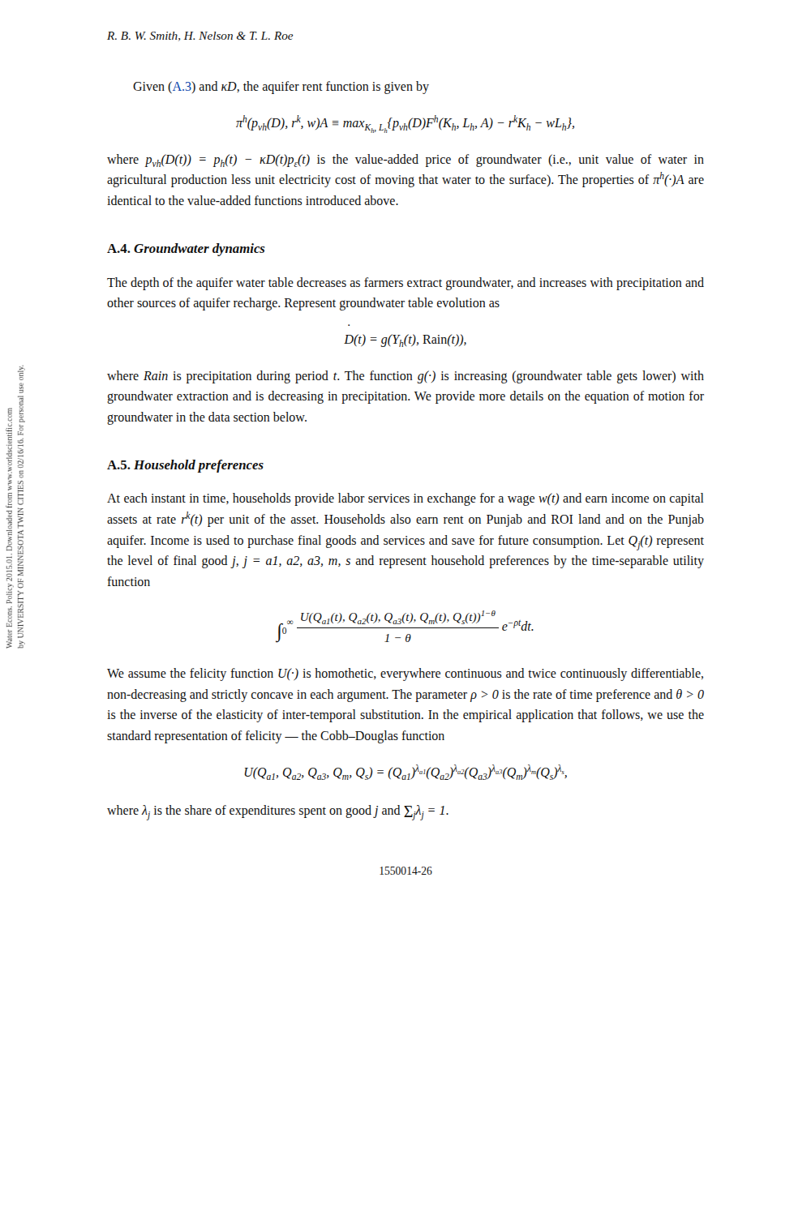Water Econs. Policy 2015.01. Downloaded from www.worldscientific.com
by UNIVERSITY OF MINNESOTA TWIN CITIES on 02/16/16. For personal use only.
R. B. W. Smith, H. Nelson & T. L. Roe
Given (A.3) and κD, the aquifer rent function is given by
πh(pvh(D), rk, w)A ≡ maxKh, Lh{pvh(D)Fh(Kh, Lh, A) − rkKh − wLh},
where pvh(D(t)) = ph(t) − κD(t)pε(t) is the value-added price of groundwater (i.e., unit value of water in agricultural production less unit electricity cost of moving that water to the surface). The properties of πh(·)A are identical to the value-added functions introduced above.
A.4. Groundwater dynamics
The depth of the aquifer water table decreases as farmers extract groundwater, and increases with precipitation and other sources of aquifer recharge. Represent groundwater table evolution as
D(t) = g(Yh(t), Rain(t)),
where Rain is precipitation during period t. The function g(·) is increasing (groundwater table gets lower) with groundwater extraction and is decreasing in precipitation. We provide more details on the equation of motion for groundwater in the data section below.
A.5. Household preferences
At each instant in time, households provide labor services in exchange for a wage w(t) and earn income on capital assets at rate rk(t) per unit of the asset. Households also earn rent on Punjab and ROI land and on the Punjab aquifer. Income is used to purchase final goods and services and save for future consumption. Let Qj(t) represent the level of final good j, j = a1, a2, a3, m, s and represent household preferences by the time-separable utility function
∫0∞ U(Qa1(t), Qa2(t), Qa3(t), Qm(t), Qs(t))1−θ 1 − θ e−ρtdt.
We assume the felicity function U(·) is homothetic, everywhere continuous and twice continuously differentiable, non-decreasing and strictly concave in each argument. The parameter ρ > 0 is the rate of time preference and θ > 0 is the inverse of the elasticity of inter-temporal substitution. In the empirical application that follows, we use the standard representation of felicity — the Cobb–Douglas function
U(Qa1, Qa2, Qa3, Qm, Qs) = (Qa1)λa1(Qa2)λa2(Qa3)λa3(Qm)λm(Qs)λs,
where λj is the share of expenditures spent on good j and Σjλj = 1.
1550014-26